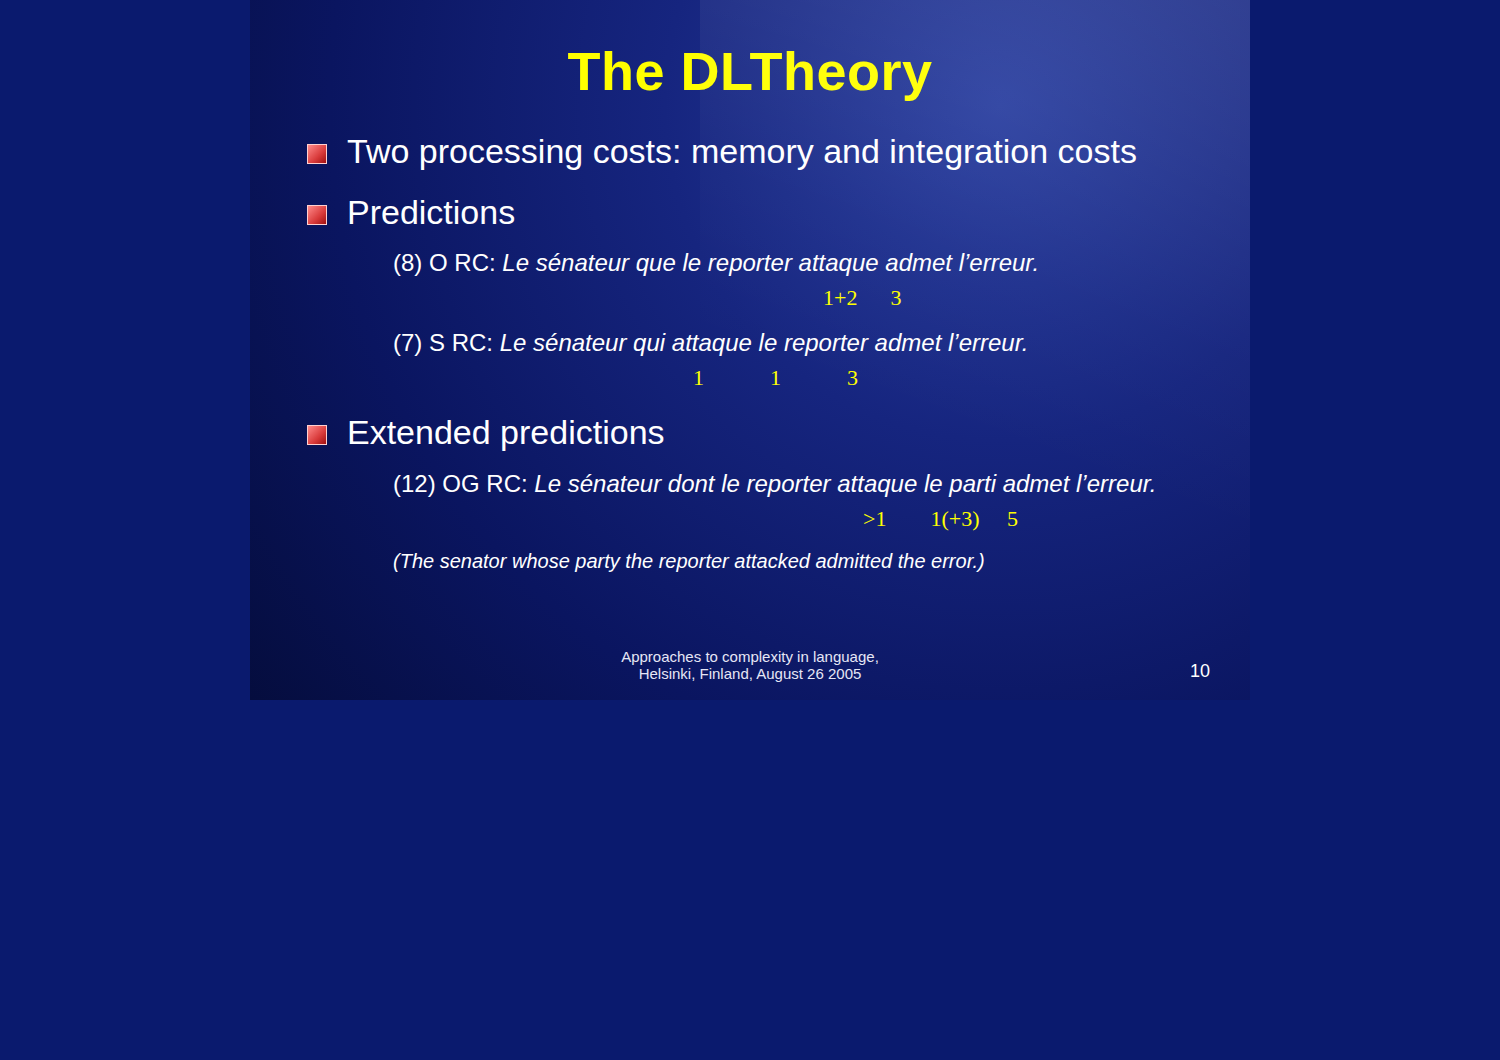The DLTheory
Two processing costs: memory and integration costs
Predictions
(8) O RC: Le sénateur que le reporter attaque admet l’erreur.
1+2 3
(7) S RC: Le sénateur qui attaque le reporter admet l’erreur.
1 1 3
Extended predictions
(12) OG RC: Le sénateur dont le reporter attaque le parti admet l’erreur.
>1 1(+3) 5
(The senator whose party the reporter attacked admitted the error.)
Approaches to complexity in language,
Helsinki, Finland, August 26 2005
10